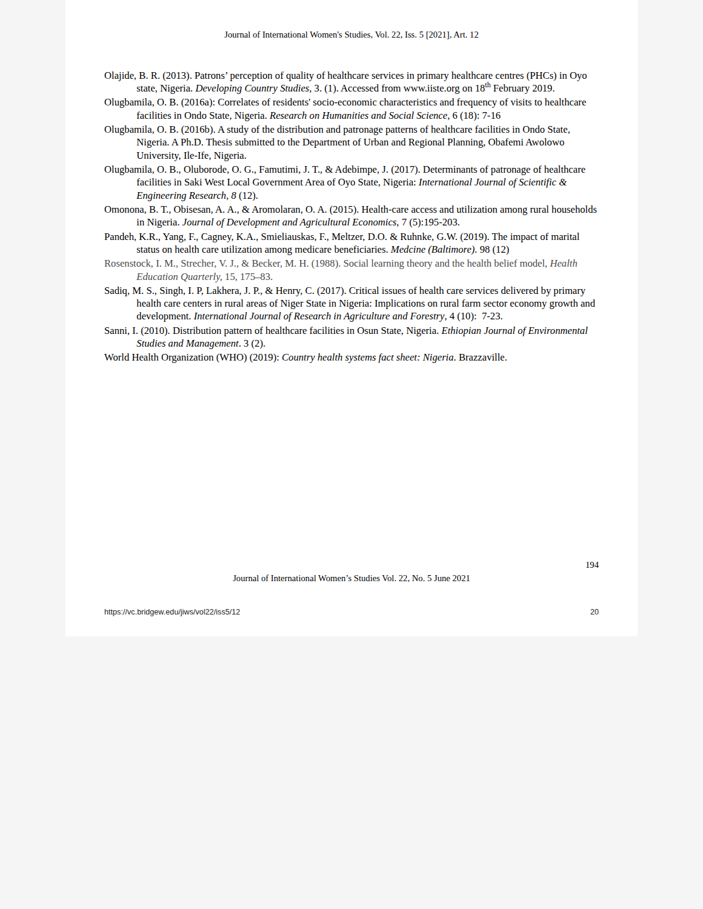Journal of International Women's Studies, Vol. 22, Iss. 5 [2021], Art. 12
Olajide, B. R. (2013). Patrons’ perception of quality of healthcare services in primary healthcare centres (PHCs) in Oyo state, Nigeria. Developing Country Studies, 3. (1). Accessed from www.iiste.org on 18th February 2019.
Olugbamila, O. B. (2016a): Correlates of residents' socio-economic characteristics and frequency of visits to healthcare facilities in Ondo State, Nigeria. Research on Humanities and Social Science, 6 (18): 7-16
Olugbamila, O. B. (2016b). A study of the distribution and patronage patterns of healthcare facilities in Ondo State, Nigeria. A Ph.D. Thesis submitted to the Department of Urban and Regional Planning, Obafemi Awolowo University, Ile-Ife, Nigeria.
Olugbamila, O. B., Oluborode, O. G., Famutimi, J. T., & Adebimpe, J. (2017). Determinants of patronage of healthcare facilities in Saki West Local Government Area of Oyo State, Nigeria: International Journal of Scientific & Engineering Research, 8 (12).
Omonona, B. T., Obisesan, A. A., & Aromolaran, O. A. (2015). Health-care access and utilization among rural households in Nigeria. Journal of Development and Agricultural Economics, 7 (5):195-203.
Pandeh, K.R., Yang, F., Cagney, K.A., Smieliauskas, F., Meltzer, D.O. & Ruhnke, G.W. (2019). The impact of marital status on health care utilization among medicare beneficiaries. Medcine (Baltimore). 98 (12)
Rosenstock, I. M., Strecher, V. J., & Becker, M. H. (1988). Social learning theory and the health belief model, Health Education Quarterly, 15, 175–83.
Sadiq, M. S., Singh, I. P, Lakhera, J. P., & Henry, C. (2017). Critical issues of health care services delivered by primary health care centers in rural areas of Niger State in Nigeria: Implications on rural farm sector economy growth and development. International Journal of Research in Agriculture and Forestry, 4 (10): 7-23.
Sanni, I. (2010). Distribution pattern of healthcare facilities in Osun State, Nigeria. Ethiopian Journal of Environmental Studies and Management. 3 (2).
World Health Organization (WHO) (2019): Country health systems fact sheet: Nigeria. Brazzaville.
194
Journal of International Women’s Studies Vol. 22, No. 5 June 2021
https://vc.bridgew.edu/jiws/vol22/iss5/12 20